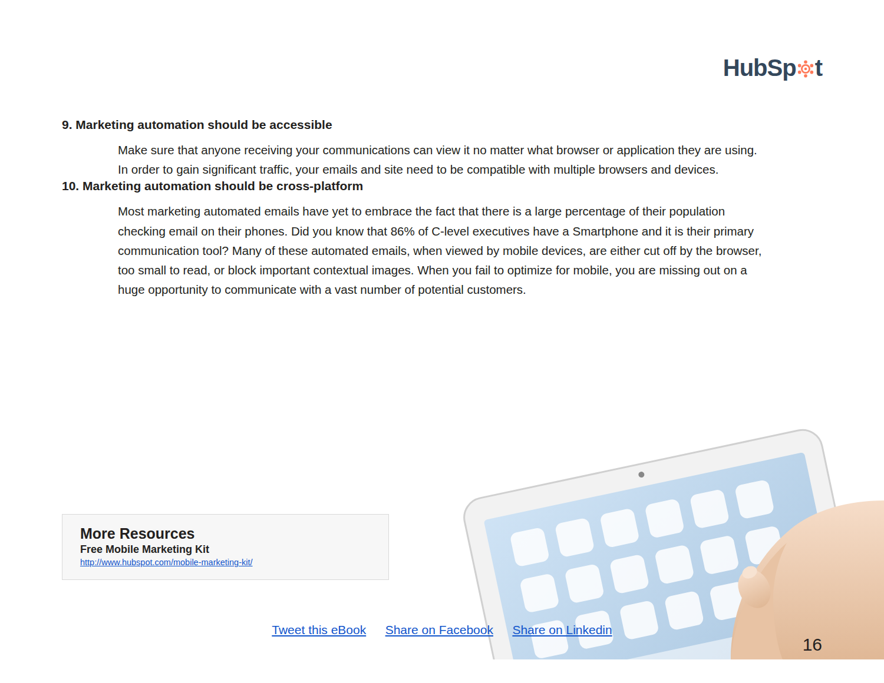HubSp t
9. Marketing automation should be accessible
Make sure that anyone receiving your communications can view it no matter what browser or application they are using. In order to gain significant traffic, your emails and site need to be compatible with multiple browsers and devices.
10. Marketing automation should be cross-platform
Most marketing automated emails have yet to embrace the fact that there is a large percentage of their population checking email on their phones. Did you know that 86% of C-level executives have a Smartphone and it is their primary communication tool? Many of these automated emails, when viewed by mobile devices, are either cut off by the browser, too small to read, or block important contextual images. When you fail to optimize for mobile, you are missing out on a huge opportunity to communicate with a vast number of potential customers.
More Resources
Free Mobile Marketing Kit
http://www.hubspot.com/mobile-marketing-kit/
Tweet this eBook Share on Facebook Share on Linkedin
16